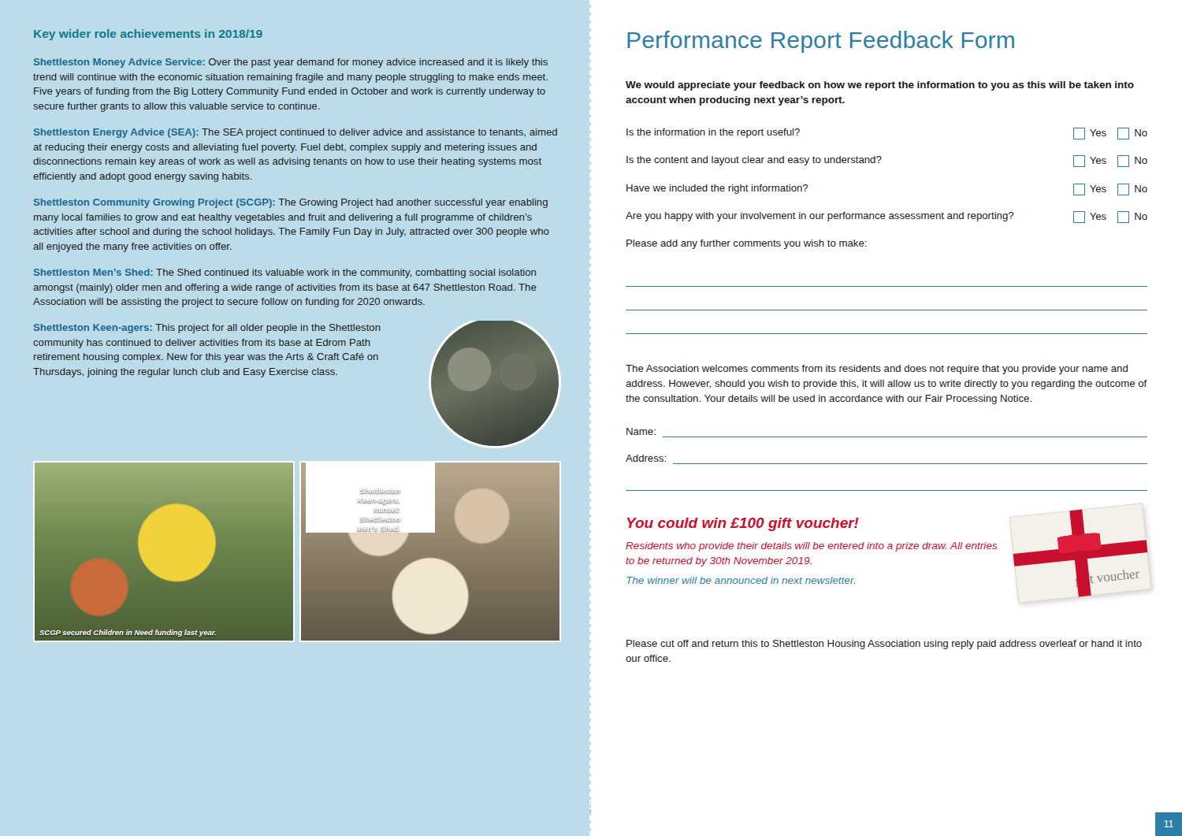Key wider role achievements in 2018/19
Shettleston Money Advice Service: Over the past year demand for money advice increased and it is likely this trend will continue with the economic situation remaining fragile and many people struggling to make ends meet. Five years of funding from the Big Lottery Community Fund ended in October and work is currently underway to secure further grants to allow this valuable service to continue.
Shettleston Energy Advice (SEA): The SEA project continued to deliver advice and assistance to tenants, aimed at reducing their energy costs and alleviating fuel poverty. Fuel debt, complex supply and metering issues and disconnections remain key areas of work as well as advising tenants on how to use their heating systems most efficiently and adopt good energy saving habits.
Shettleston Community Growing Project (SCGP): The Growing Project had another successful year enabling many local families to grow and eat healthy vegetables and fruit and delivering a full programme of children’s activities after school and during the school holidays. The Family Fun Day in July, attracted over 300 people who all enjoyed the many free activities on offer.
Shettleston Men’s Shed: The Shed continued its valuable work in the community, combatting social isolation amongst (mainly) older men and offering a wide range of activities from its base at 647 Shettleston Road. The Association will be assisting the project to secure follow on funding for 2020 onwards.
Shettleston Keen-agers: This project for all older people in the Shettleston community has continued to deliver activities from its base at Edrom Path retirement housing complex. New for this year was the Arts & Craft Café on Thursdays, joining the regular lunch club and Easy Exercise class.
SCGP secured Children in Need funding last year.
Shettleston Keen-agers.
mInset: Shettleston Men’s Shed.
✂
Performance Report Feedback Form
We would appreciate your feedback on how we report the information to you as this will be taken into account when producing next year’s report.
Is the information in the report useful?
Yes No
Is the content and layout clear and easy to understand?
Yes No
Have we included the right information?
Yes No
Are you happy with your involvement in our performance assessment and reporting?
Yes No
Please add any further comments you wish to make:
The Association welcomes comments from its residents and does not require that you provide your name and address. However, should you wish to provide this, it will allow us to write directly to you regarding the outcome of the consultation. Your details will be used in accordance with our Fair Processing Notice.
Name:
Address:
You could win £100 gift voucher!
Residents who provide their details will be entered into a prize draw. All entries to be returned by 30th November 2019.
The winner will be announced in next newsletter.
Please cut off and return this to Shettleston Housing Association using reply paid address overleaf or hand it into our office.
11